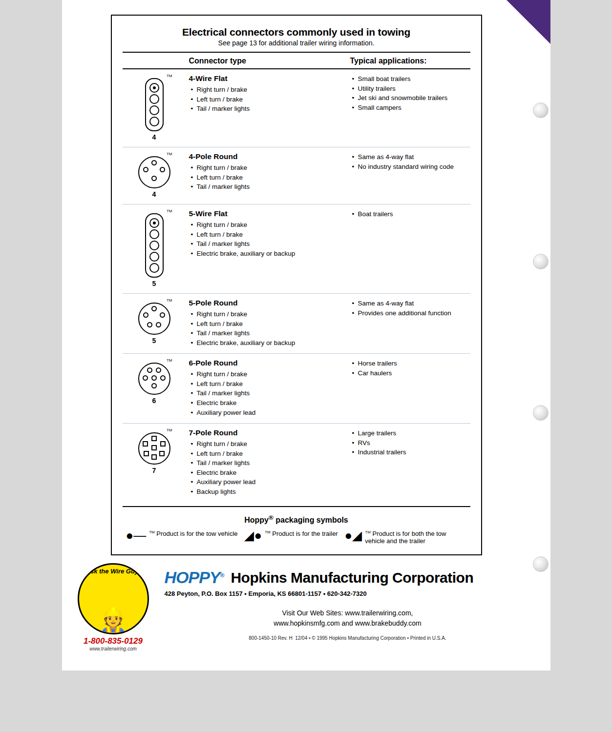Electrical connectors commonly used in towing
See page 13 for additional trailer wiring information.
| | Connector type | Typical applications: |
| --- | --- | --- |
| TM 4 | 4-Wire Flat Right turn / brake Left turn / brake Tail / marker lights | Small boat trailers Utility trailers Jet ski and snowmobile trailers Small campers |
| TM 4 | 4-Pole Round Right turn / brake Left turn / brake Tail / marker lights | Same as 4-way flat No industry standard wiring code |
| TM 5 | 5-Wire Flat Right turn / brake Left turn / brake Tail / marker lights Electric brake, auxiliary or backup | Boat trailers |
| TM 5 | 5-Pole Round Right turn / brake Left turn / brake Tail / marker lights Electric brake, auxiliary or backup | Same as 4-way flat Provides one additional function |
| TM 6 | 6-Pole Round Right turn / brake Left turn / brake Tail / marker lights Electric brake Auxiliary power lead | Horse trailers Car haulers |
| TM 7 | 7-Pole Round Right turn / brake Left turn / brake Tail / marker lights Electric brake Auxiliary power lead Backup lights | Large trailers RVs Industrial trailers |
Hoppy® packaging symbols
●— TM Product is for the tow vehicle
◢● TM Product is for the trailer
●◢ TM Product is for both the tow vehicle and the trailer
Ask the Wire Guy!
👷
1-800-835-0129
www.trailerwiring.com
HOPPY® Hopkins Manufacturing Corporation
428 Peyton, P.O. Box 1157 • Emporia, KS 66801-1157 • 620-342-7320
Visit Our Web Sites: www.trailerwiring.com,
www.hopkinsmfg.com and www.brakebuddy.com
800-1450-10 Rev. H 12/04 • © 1995 Hopkins Manufacturing Corporation • Printed in U.S.A.